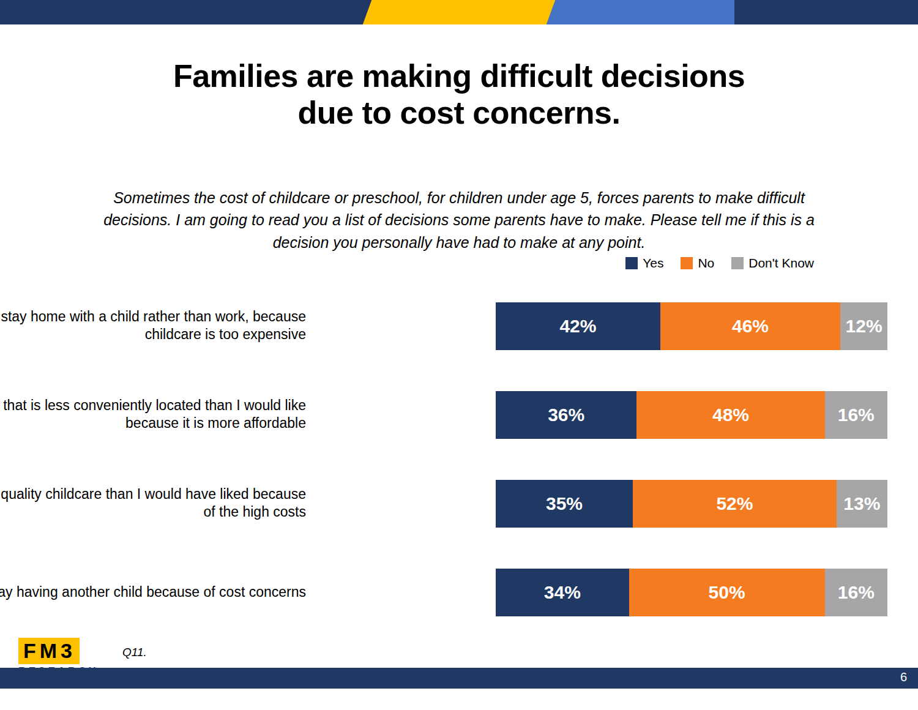Families are making difficult decisions
due to cost concerns.
Sometimes the cost of childcare or preschool, for children under age 5, forces parents to make difficult decisions. I am going to read you a list of decisions some parents have to make. Please tell me if this is a decision you personally have had to make at any point.
Yes No Don't Know
Having you or a partner stay home with a child rather than work, because childcare is too expensive
42%
46%
12%
Choosing childcare that is less conveniently located than I would like because it is more affordable
36%
48%
16%
Placing my child in lower quality childcare than I would have liked because of the high costs
35%
52%
13%
Choosing to delay having another child because of cost concerns
34%
50%
16%
Q11.
FM3
RESEARCH
6